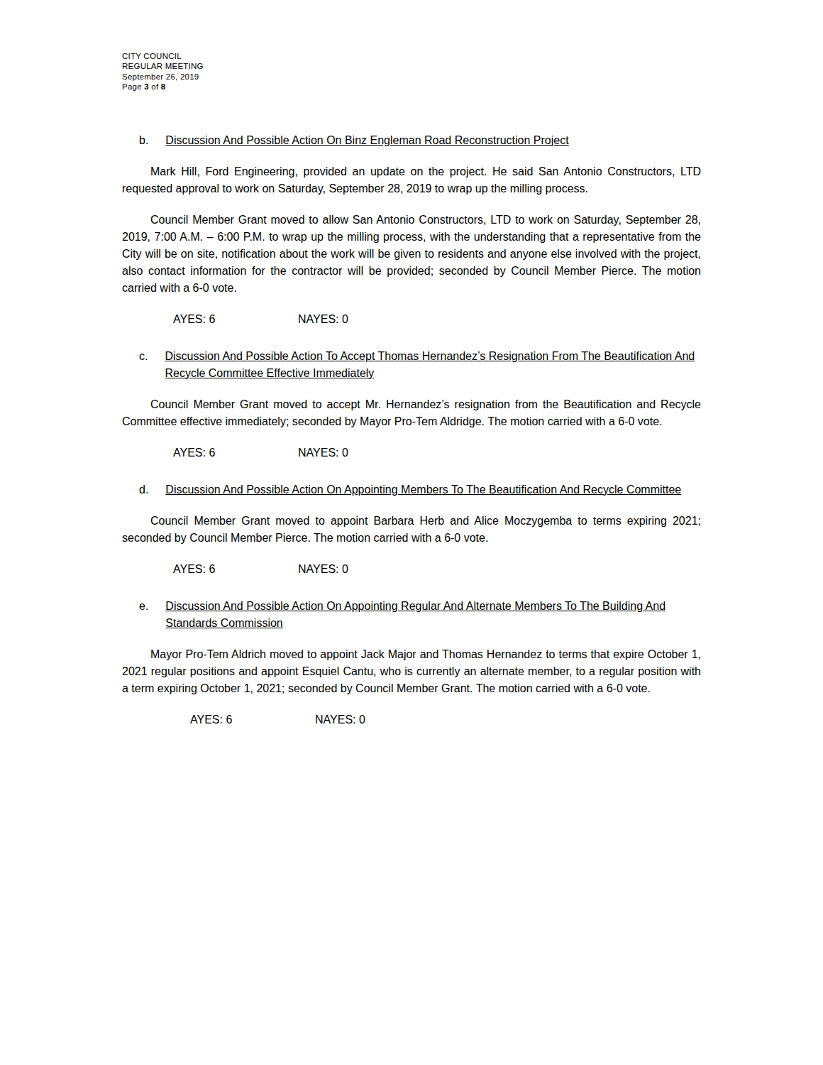CITY COUNCIL
REGULAR MEETING
September 26, 2019
Page 3 of 8
b. Discussion And Possible Action On Binz Engleman Road Reconstruction Project
Mark Hill, Ford Engineering, provided an update on the project. He said San Antonio Constructors, LTD requested approval to work on Saturday, September 28, 2019 to wrap up the milling process.
Council Member Grant moved to allow San Antonio Constructors, LTD to work on Saturday, September 28, 2019, 7:00 A.M. – 6:00 P.M. to wrap up the milling process, with the understanding that a representative from the City will be on site, notification about the work will be given to residents and anyone else involved with the project, also contact information for the contractor will be provided; seconded by Council Member Pierce. The motion carried with a 6-0 vote.
AYES: 6 NAYES: 0
c. Discussion And Possible Action To Accept Thomas Hernandez’s Resignation From The Beautification And Recycle Committee Effective Immediately
Council Member Grant moved to accept Mr. Hernandez’s resignation from the Beautification and Recycle Committee effective immediately; seconded by Mayor Pro-Tem Aldridge. The motion carried with a 6-0 vote.
AYES: 6 NAYES: 0
d. Discussion And Possible Action On Appointing Members To The Beautification And Recycle Committee
Council Member Grant moved to appoint Barbara Herb and Alice Moczygemba to terms expiring 2021; seconded by Council Member Pierce. The motion carried with a 6-0 vote.
AYES: 6 NAYES: 0
e. Discussion And Possible Action On Appointing Regular And Alternate Members To The Building And Standards Commission
Mayor Pro-Tem Aldrich moved to appoint Jack Major and Thomas Hernandez to terms that expire October 1, 2021 regular positions and appoint Esquiel Cantu, who is currently an alternate member, to a regular position with a term expiring October 1, 2021; seconded by Council Member Grant. The motion carried with a 6-0 vote.
AYES: 6 NAYES: 0